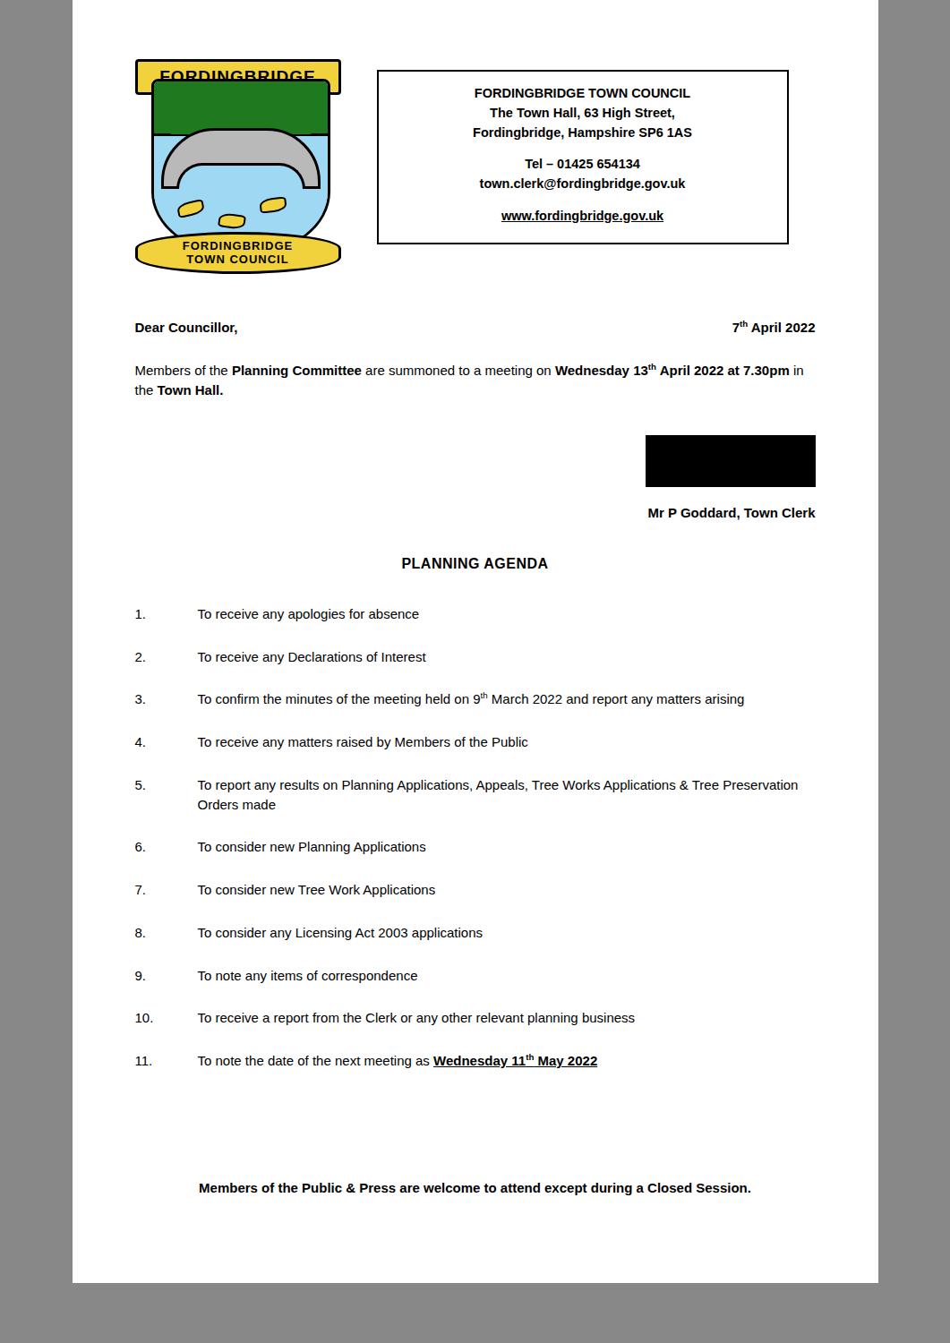FORDINGBRIDGE
FORDINGBRIDGE
TOWN COUNCIL
FORDINGBRIDGE TOWN COUNCIL
The Town Hall, 63 High Street,
Fordingbridge, Hampshire SP6 1AS
Tel – 01425 654134
town.clerk@fordingbridge.gov.uk
www.fordingbridge.gov.uk
Dear Councillor, 7th April 2022
Members of the Planning Committee are summoned to a meeting on Wednesday 13th April 2022 at 7.30pm in the Town Hall.
Mr P Goddard, Town Clerk
PLANNING AGENDA
1. To receive any apologies for absence
2. To receive any Declarations of Interest
3. To confirm the minutes of the meeting held on 9th March 2022 and report any matters arising
4. To receive any matters raised by Members of the Public
5. To report any results on Planning Applications, Appeals, Tree Works Applications & Tree Preservation Orders made
6. To consider new Planning Applications
7. To consider new Tree Work Applications
8. To consider any Licensing Act 2003 applications
9. To note any items of correspondence
10. To receive a report from the Clerk or any other relevant planning business
11. To note the date of the next meeting as Wednesday 11th May 2022
Members of the Public & Press are welcome to attend except during a Closed Session.